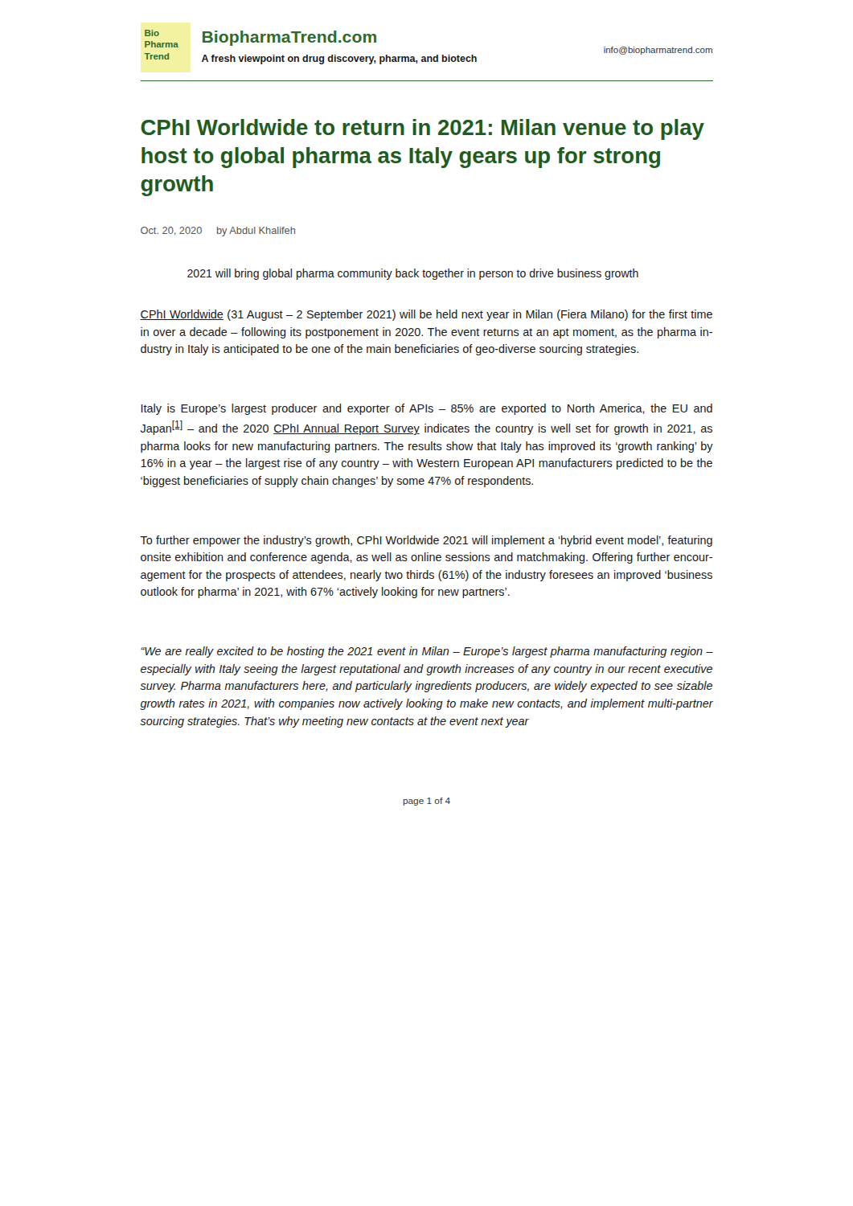Bio
Pharma
Trend
BiopharmaTrend.com
A fresh viewpoint on drug discovery, pharma, and biotech
info@biopharmatrend.com
CPhI Worldwide to return in 2021: Milan venue to play host to global pharma as Italy gears up for strong growth
Oct. 20, 2020 by Abdul Khalifeh
2021 will bring global pharma community back together in person to drive business growth
CPhI Worldwide (31 August – 2 September 2021) will be held next year in Milan (Fiera Milano) for the first time in over a decade – following its postponement in 2020. The event returns at an apt moment, as the pharma industry in Italy is anticipated to be one of the main beneficiaries of geo-diverse sourcing strategies.
Italy is Europe’s largest producer and exporter of APIs – 85% are exported to North America, the EU and Japan[1] – and the 2020 CPhI Annual Report Survey indicates the country is well set for growth in 2021, as pharma looks for new manufacturing partners. The results show that Italy has improved its ‘growth ranking’ by 16% in a year – the largest rise of any country – with Western European API manufacturers predicted to be the ‘biggest beneficiaries of supply chain changes’ by some 47% of respondents.
To further empower the industry’s growth, CPhI Worldwide 2021 will implement a ‘hybrid event model’, featuring onsite exhibition and conference agenda, as well as online sessions and matchmaking. Offering further encouragement for the prospects of attendees, nearly two thirds (61%) of the industry foresees an improved ‘business outlook for pharma’ in 2021, with 67% ‘actively looking for new partners’.
“We are really excited to be hosting the 2021 event in Milan – Europe’s largest pharma manufacturing region – especially with Italy seeing the largest reputational and growth increases of any country in our recent executive survey. Pharma manufacturers here, and particularly ingredients producers, are widely expected to see sizable growth rates in 2021, with companies now actively looking to make new contacts, and implement multi-partner sourcing strategies. That’s why meeting new contacts at the event next year
page 1 of 4